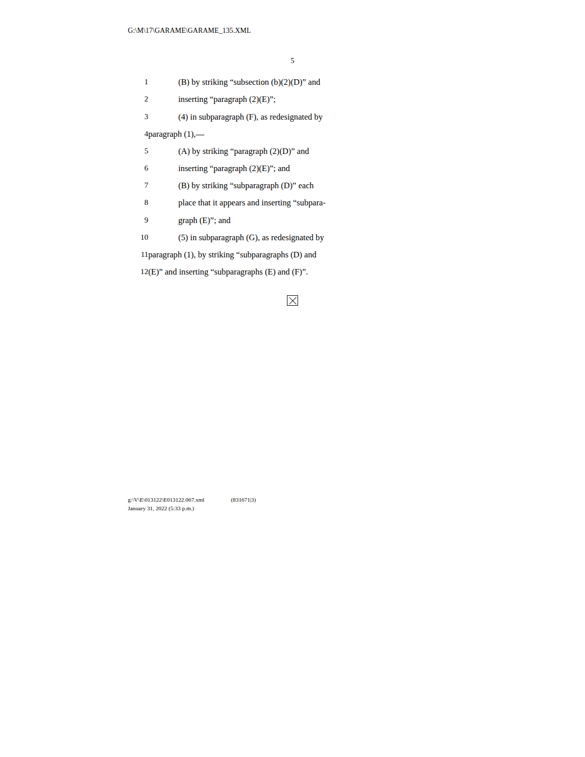G:\M\17\GARAME\GARAME_135.XML
5
| 1 | (B) by striking “subsection (b)(2)(D)” and |
| 2 | inserting “paragraph (2)(E)”; |
| 3 | (4) in subparagraph (F), as redesignated by |
| 4 | paragraph (1),— |
| 5 | (A) by striking “paragraph (2)(D)” and |
| 6 | inserting “paragraph (2)(E)”; and |
| 7 | (B) by striking “subparagraph (D)” each |
| 8 | place that it appears and inserting “subpara- |
| 9 | graph (E)”; and |
| 10 | (5) in subparagraph (G), as redesignated by |
| 11 | paragraph (1), by striking “subparagraphs (D) and |
| 12 | (E)” and inserting “subparagraphs (E) and (F)”. |
g:\V\E\013122\E013122.067.xml (831671|3)
January 31, 2022 (5:33 p.m.)